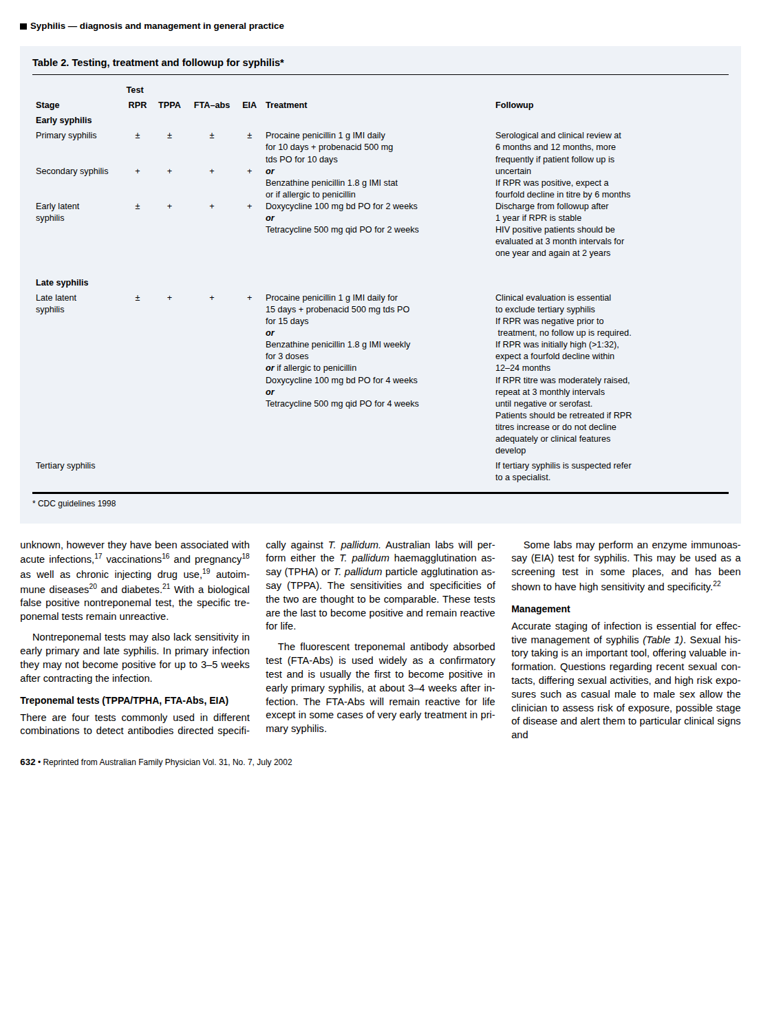Syphilis — diagnosis and management in general practice
Table 2. Testing, treatment and followup for syphilis*
| Stage | Test | Treatment | Followup |
| --- | --- | --- | --- |
| RPR | TPPA | FTA–abs | EIA |
| Early syphilis |
| Primary syphilis | ± | ± | ± | ± | Procaine penicillin 1 g IMI daily for 10 days + probenacid 500 mg tds PO for 10 days or Benzathine penicillin 1.8 g IMI stat or if allergic to penicillin Doxycycline 100 mg bd PO for 2 weeks or Tetracycline 500 mg qid PO for 2 weeks | Serological and clinical review at 6 months and 12 months, more frequently if patient follow up is uncertain If RPR was positive, expect a fourfold decline in titre by 6 months Discharge from followup after 1 year if RPR is stable HIV positive patients should be evaluated at 3 month intervals for one year and again at 2 years |
| Secondary syphilis | + | + | + | + |
| Early latent syphilis | ± | + | + | + |
| Late syphilis |
| Late latent syphilis | ± | + | + | + | Procaine penicillin 1 g IMI daily for 15 days + probenacid 500 mg tds PO for 15 days or Benzathine penicillin 1.8 g IMI weekly for 3 doses or if allergic to penicillin Doxycycline 100 mg bd PO for 4 weeks or Tetracycline 500 mg qid PO for 4 weeks | Clinical evaluation is essential to exclude tertiary syphilis If RPR was negative prior to treatment, no follow up is required. If RPR was initially high (>1:32), expect a fourfold decline within 12–24 months If RPR titre was moderately raised, repeat at 3 monthly intervals until negative or serofast. Patients should be retreated if RPR titres increase or do not decline adequately or clinical features develop |
| Tertiary syphilis | | | | | | If tertiary syphilis is suspected refer to a specialist. |
* CDC guidelines 1998
unknown, however they have been associated with acute infections,17 vaccinations16 and pregnancy18 as well as chronic injecting drug use,19 autoimmune diseases20 and diabetes.21 With a biological false positive nontreponemal test, the specific treponemal tests remain unreactive.
Nontreponemal tests may also lack sensitivity in early primary and late syphilis. In primary infection they may not become positive for up to 3–5 weeks after contracting the infection.
Treponemal tests (TPPA/TPHA, FTA-Abs, EIA)
There are four tests commonly used in different combinations to detect antibodies directed specifically against T. pallidum. Australian labs will perform either the T. pallidum haemagglutination assay (TPHA) or T. pallidum particle agglutination assay (TPPA). The sensitivities and specificities of the two are thought to be comparable. These tests are the last to become positive and remain reactive for life.
The fluorescent treponemal antibody absorbed test (FTA-Abs) is used widely as a confirmatory test and is usually the first to become positive in early primary syphilis, at about 3–4 weeks after infection. The FTA-Abs will remain reactive for life except in some cases of very early treatment in primary syphilis.
Some labs may perform an enzyme immunoassay (EIA) test for syphilis. This may be used as a screening test in some places, and has been shown to have high sensitivity and specificity.22
Management
Accurate staging of infection is essential for effective management of syphilis (Table 1). Sexual history taking is an important tool, offering valuable information. Questions regarding recent sexual contacts, differing sexual activities, and high risk exposures such as casual male to male sex allow the clinician to assess risk of exposure, possible stage of disease and alert them to particular clinical signs and
632 • Reprinted from Australian Family Physician Vol. 31, No. 7, July 2002